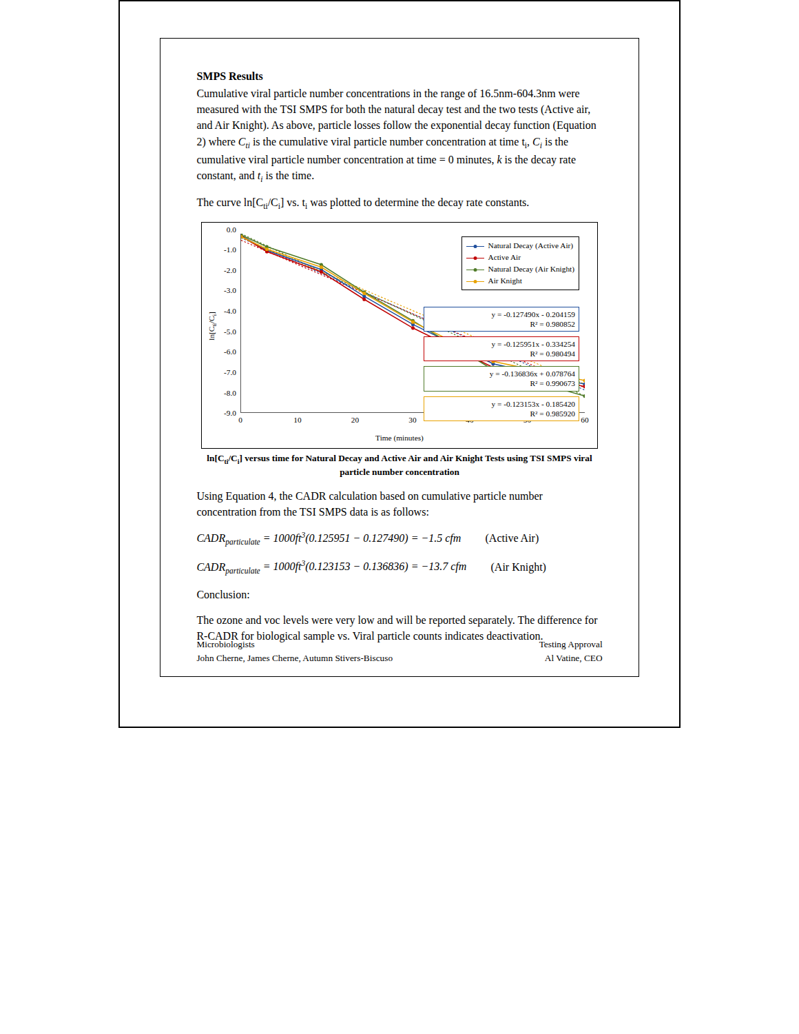SMPS Results
Cumulative viral particle number concentrations in the range of 16.5nm-604.3nm were measured with the TSI SMPS for both the natural decay test and the two tests (Active air, and Air Knight). As above, particle losses follow the exponential decay function (Equation 2) where Cti is the cumulative viral particle number concentration at time ti, Ci is the cumulative viral particle number concentration at time = 0 minutes, k is the decay rate constant, and ti is the time.
The curve ln[Cti/Ci] vs. ti was plotted to determine the decay rate constants.
ln[Cti/Ci]
0.0 -1.0 -2.0 -3.0 -4.0 -5.0 -6.0 -7.0 -8.0 -9.0
0 10 20 30 40 50 60
Natural Decay (Active Air)
Active Air
Natural Decay (Air Knight)
Air Knight
y = -0.127490x - 0.204159
R² = 0.980852
y = -0.125951x - 0.334254
R² = 0.980494
y = -0.136836x + 0.078764
R² = 0.990673
y = -0.123153x - 0.185420
R² = 0.985920
Time (minutes)
ln[Cti/Ci] versus time for Natural Decay and Active Air and Air Knight Tests using TSI SMPS viral particle number concentration
Using Equation 4, the CADR calculation based on cumulative particle number concentration from the TSI SMPS data is as follows:
CADRparticulate = 1000ft3(0.125951 − 0.127490) = −1.5 cfm(Active Air)
CADRparticulate = 1000ft3(0.123153 − 0.136836) = −13.7 cfm(Air Knight)
Conclusion:
The ozone and voc levels were very low and will be reported separately. The difference for
R-CADR for biological sample vs. Viral particle counts indicates deactivation.
Microbiologists
John Cherne, James Cherne, Autumn Stivers-Biscuso
Testing Approval
Al Vatine, CEO